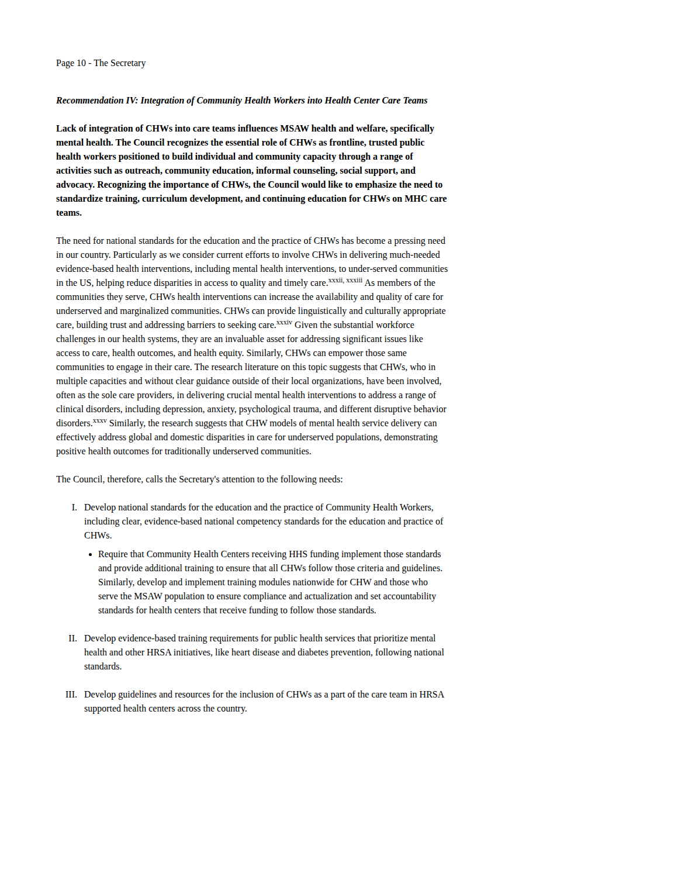Page 10 - The Secretary
Recommendation IV: Integration of Community Health Workers into Health Center Care Teams
Lack of integration of CHWs into care teams influences MSAW health and welfare, specifically mental health. The Council recognizes the essential role of CHWs as frontline, trusted public health workers positioned to build individual and community capacity through a range of activities such as outreach, community education, informal counseling, social support, and advocacy. Recognizing the importance of CHWs, the Council would like to emphasize the need to standardize training, curriculum development, and continuing education for CHWs on MHC care teams.
The need for national standards for the education and the practice of CHWs has become a pressing need in our country. Particularly as we consider current efforts to involve CHWs in delivering much-needed evidence-based health interventions, including mental health interventions, to under-served communities in the US, helping reduce disparities in access to quality and timely care.xxxii, xxxiii As members of the communities they serve, CHWs health interventions can increase the availability and quality of care for underserved and marginalized communities. CHWs can provide linguistically and culturally appropriate care, building trust and addressing barriers to seeking care.xxxiv Given the substantial workforce challenges in our health systems, they are an invaluable asset for addressing significant issues like access to care, health outcomes, and health equity. Similarly, CHWs can empower those same communities to engage in their care. The research literature on this topic suggests that CHWs, who in multiple capacities and without clear guidance outside of their local organizations, have been involved, often as the sole care providers, in delivering crucial mental health interventions to address a range of clinical disorders, including depression, anxiety, psychological trauma, and different disruptive behavior disorders.xxxv Similarly, the research suggests that CHW models of mental health service delivery can effectively address global and domestic disparities in care for underserved populations, demonstrating positive health outcomes for traditionally underserved communities.
The Council, therefore, calls the Secretary's attention to the following needs:
Develop national standards for the education and the practice of Community Health Workers, including clear, evidence-based national competency standards for the education and practice of CHWs.
Require that Community Health Centers receiving HHS funding implement those standards and provide additional training to ensure that all CHWs follow those criteria and guidelines. Similarly, develop and implement training modules nationwide for CHW and those who serve the MSAW population to ensure compliance and actualization and set accountability standards for health centers that receive funding to follow those standards.
Develop evidence-based training requirements for public health services that prioritize mental health and other HRSA initiatives, like heart disease and diabetes prevention, following national standards.
Develop guidelines and resources for the inclusion of CHWs as a part of the care team in HRSA supported health centers across the country.